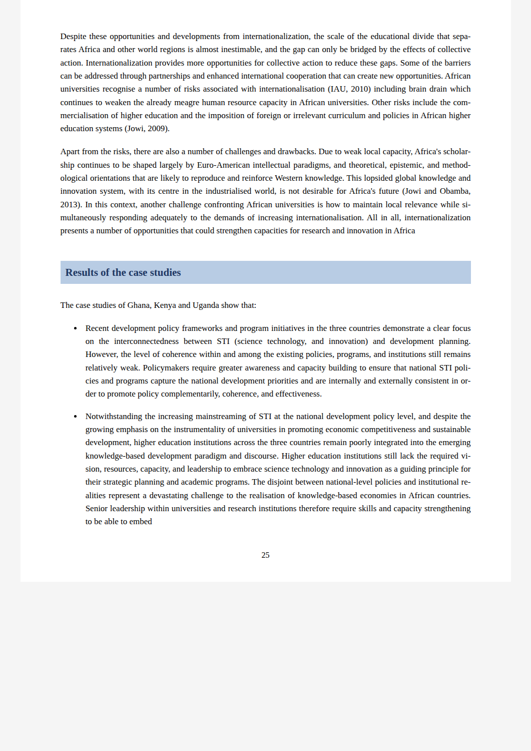Despite these opportunities and developments from internationalization, the scale of the educational divide that separates Africa and other world regions is almost inestimable, and the gap can only be bridged by the effects of collective action. Internationalization provides more opportunities for collective action to reduce these gaps. Some of the barriers can be addressed through partnerships and enhanced international cooperation that can create new opportunities. African universities recognise a number of risks associated with internationalisation (IAU, 2010) including brain drain which continues to weaken the already meagre human resource capacity in African universities. Other risks include the commercialisation of higher education and the imposition of foreign or irrelevant curriculum and policies in African higher education systems (Jowi, 2009).
Apart from the risks, there are also a number of challenges and drawbacks. Due to weak local capacity, Africa's scholarship continues to be shaped largely by Euro-American intellectual paradigms, and theoretical, epistemic, and methodological orientations that are likely to reproduce and reinforce Western knowledge. This lopsided global knowledge and innovation system, with its centre in the industrialised world, is not desirable for Africa's future (Jowi and Obamba, 2013). In this context, another challenge confronting African universities is how to maintain local relevance while simultaneously responding adequately to the demands of increasing internationalisation. All in all, internationalization presents a number of opportunities that could strengthen capacities for research and innovation in Africa
Results of the case studies
The case studies of Ghana, Kenya and Uganda show that:
Recent development policy frameworks and program initiatives in the three countries demonstrate a clear focus on the interconnectedness between STI (science technology, and innovation) and development planning. However, the level of coherence within and among the existing policies, programs, and institutions still remains relatively weak. Policymakers require greater awareness and capacity building to ensure that national STI policies and programs capture the national development priorities and are internally and externally consistent in order to promote policy complementarily, coherence, and effectiveness.
Notwithstanding the increasing mainstreaming of STI at the national development policy level, and despite the growing emphasis on the instrumentality of universities in promoting economic competitiveness and sustainable development, higher education institutions across the three countries remain poorly integrated into the emerging knowledge-based development paradigm and discourse. Higher education institutions still lack the required vision, resources, capacity, and leadership to embrace science technology and innovation as a guiding principle for their strategic planning and academic programs. The disjoint between national-level policies and institutional realities represent a devastating challenge to the realisation of knowledge-based economies in African countries. Senior leadership within universities and research institutions therefore require skills and capacity strengthening to be able to embed
25